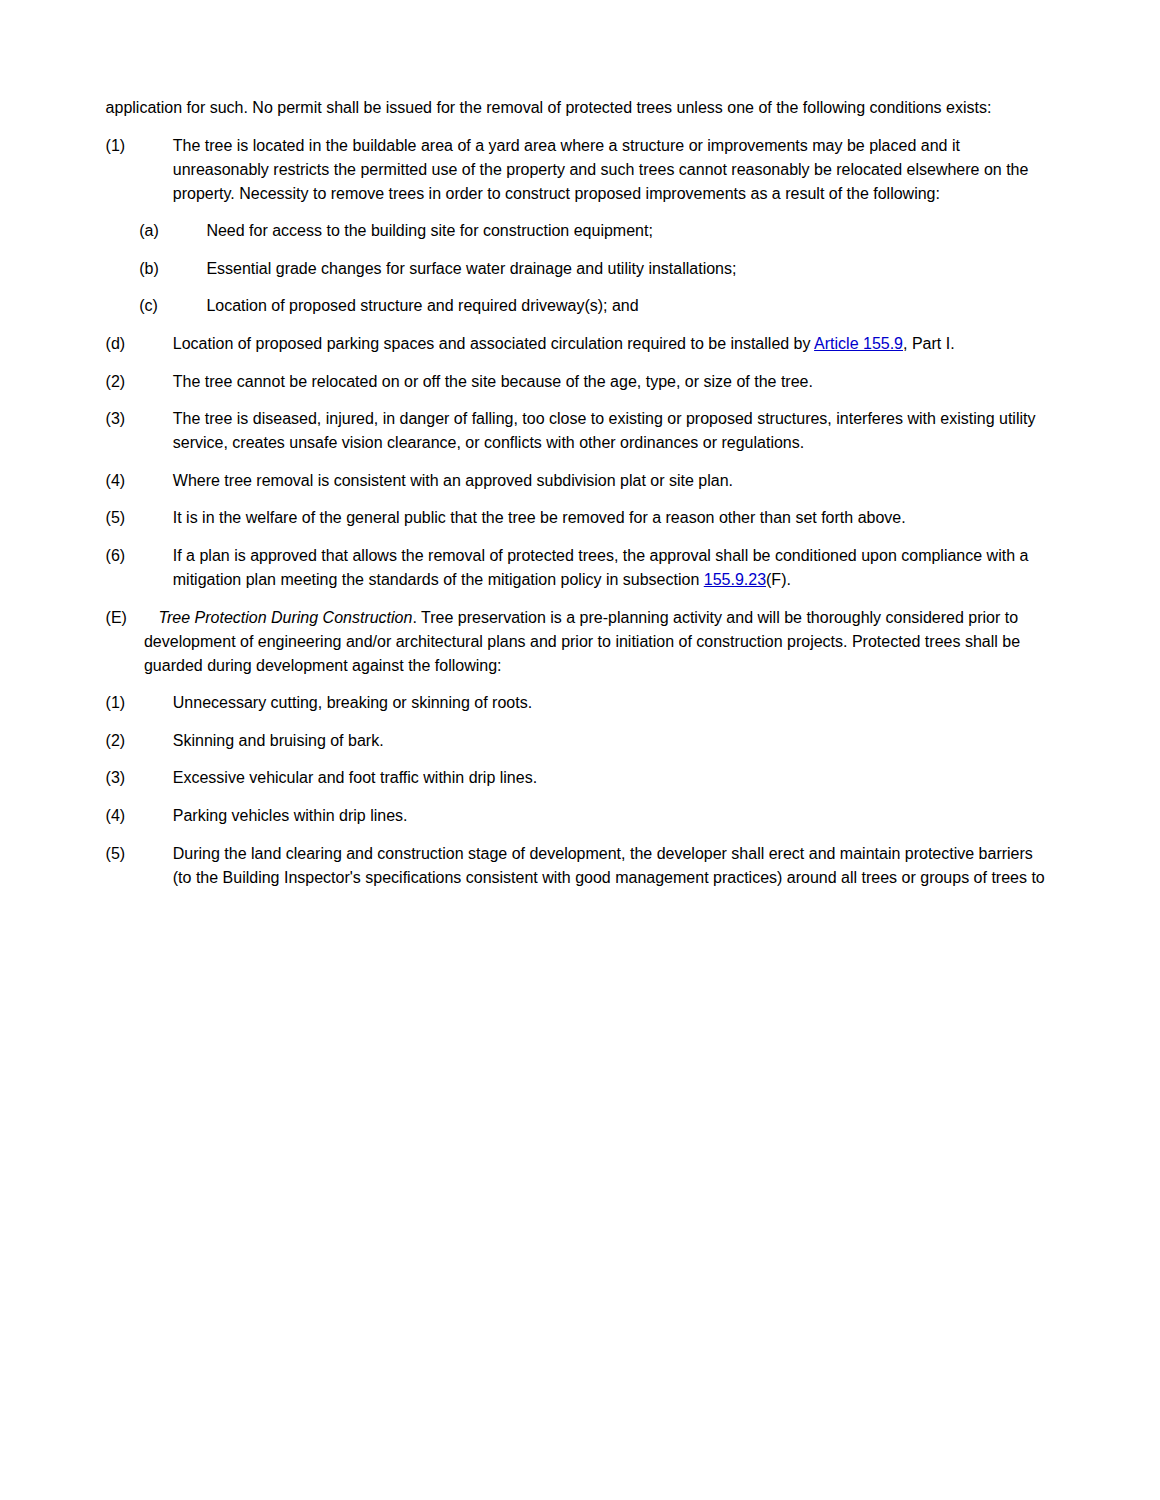application for such. No permit shall be issued for the removal of protected trees unless one of the following conditions exists:
(1) The tree is located in the buildable area of a yard area where a structure or improvements may be placed and it unreasonably restricts the permitted use of the property and such trees cannot reasonably be relocated elsewhere on the property. Necessity to remove trees in order to construct proposed improvements as a result of the following:
(a) Need for access to the building site for construction equipment;
(b) Essential grade changes for surface water drainage and utility installations;
(c) Location of proposed structure and required driveway(s); and
(d) Location of proposed parking spaces and associated circulation required to be installed by Article 155.9, Part I.
(2) The tree cannot be relocated on or off the site because of the age, type, or size of the tree.
(3) The tree is diseased, injured, in danger of falling, too close to existing or proposed structures, interferes with existing utility service, creates unsafe vision clearance, or conflicts with other ordinances or regulations.
(4) Where tree removal is consistent with an approved subdivision plat or site plan.
(5) It is in the welfare of the general public that the tree be removed for a reason other than set forth above.
(6) If a plan is approved that allows the removal of protected trees, the approval shall be conditioned upon compliance with a mitigation plan meeting the standards of the mitigation policy in subsection 155.9.23(F).
(E) Tree Protection During Construction. Tree preservation is a pre-planning activity and will be thoroughly considered prior to development of engineering and/or architectural plans and prior to initiation of construction projects. Protected trees shall be guarded during development against the following:
(1) Unnecessary cutting, breaking or skinning of roots.
(2) Skinning and bruising of bark.
(3) Excessive vehicular and foot traffic within drip lines.
(4) Parking vehicles within drip lines.
(5) During the land clearing and construction stage of development, the developer shall erect and maintain protective barriers (to the Building Inspector's specifications consistent with good management practices) around all trees or groups of trees to